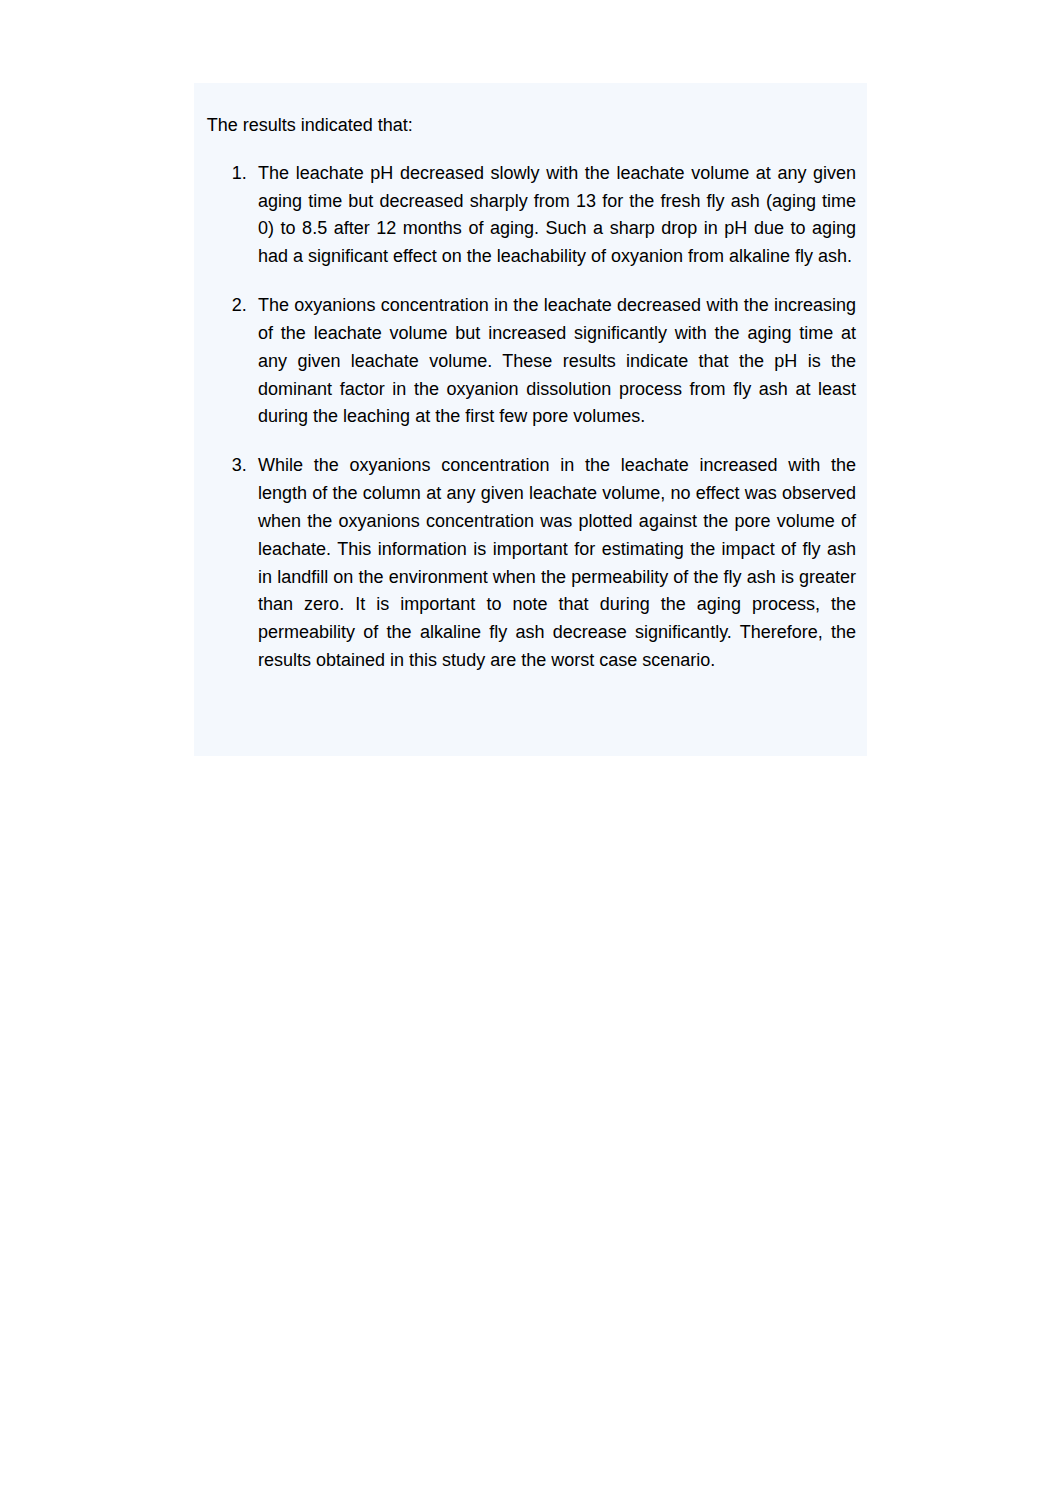The results indicated that:
The leachate pH decreased slowly with the leachate volume at any given aging time but decreased sharply from 13 for the fresh fly ash (aging time 0) to 8.5 after 12 months of aging. Such a sharp drop in pH due to aging had a significant effect on the leachability of oxyanion from alkaline fly ash.
The oxyanions concentration in the leachate decreased with the increasing of the leachate volume but increased significantly with the aging time at any given leachate volume. These results indicate that the pH is the dominant factor in the oxyanion dissolution process from fly ash at least during the leaching at the first few pore volumes.
While the oxyanions concentration in the leachate increased with the length of the column at any given leachate volume, no effect was observed when the oxyanions concentration was plotted against the pore volume of leachate. This information is important for estimating the impact of fly ash in landfill on the environment when the permeability of the fly ash is greater than zero. It is important to note that during the aging process, the permeability of the alkaline fly ash decrease significantly. Therefore, the results obtained in this study are the worst case scenario.